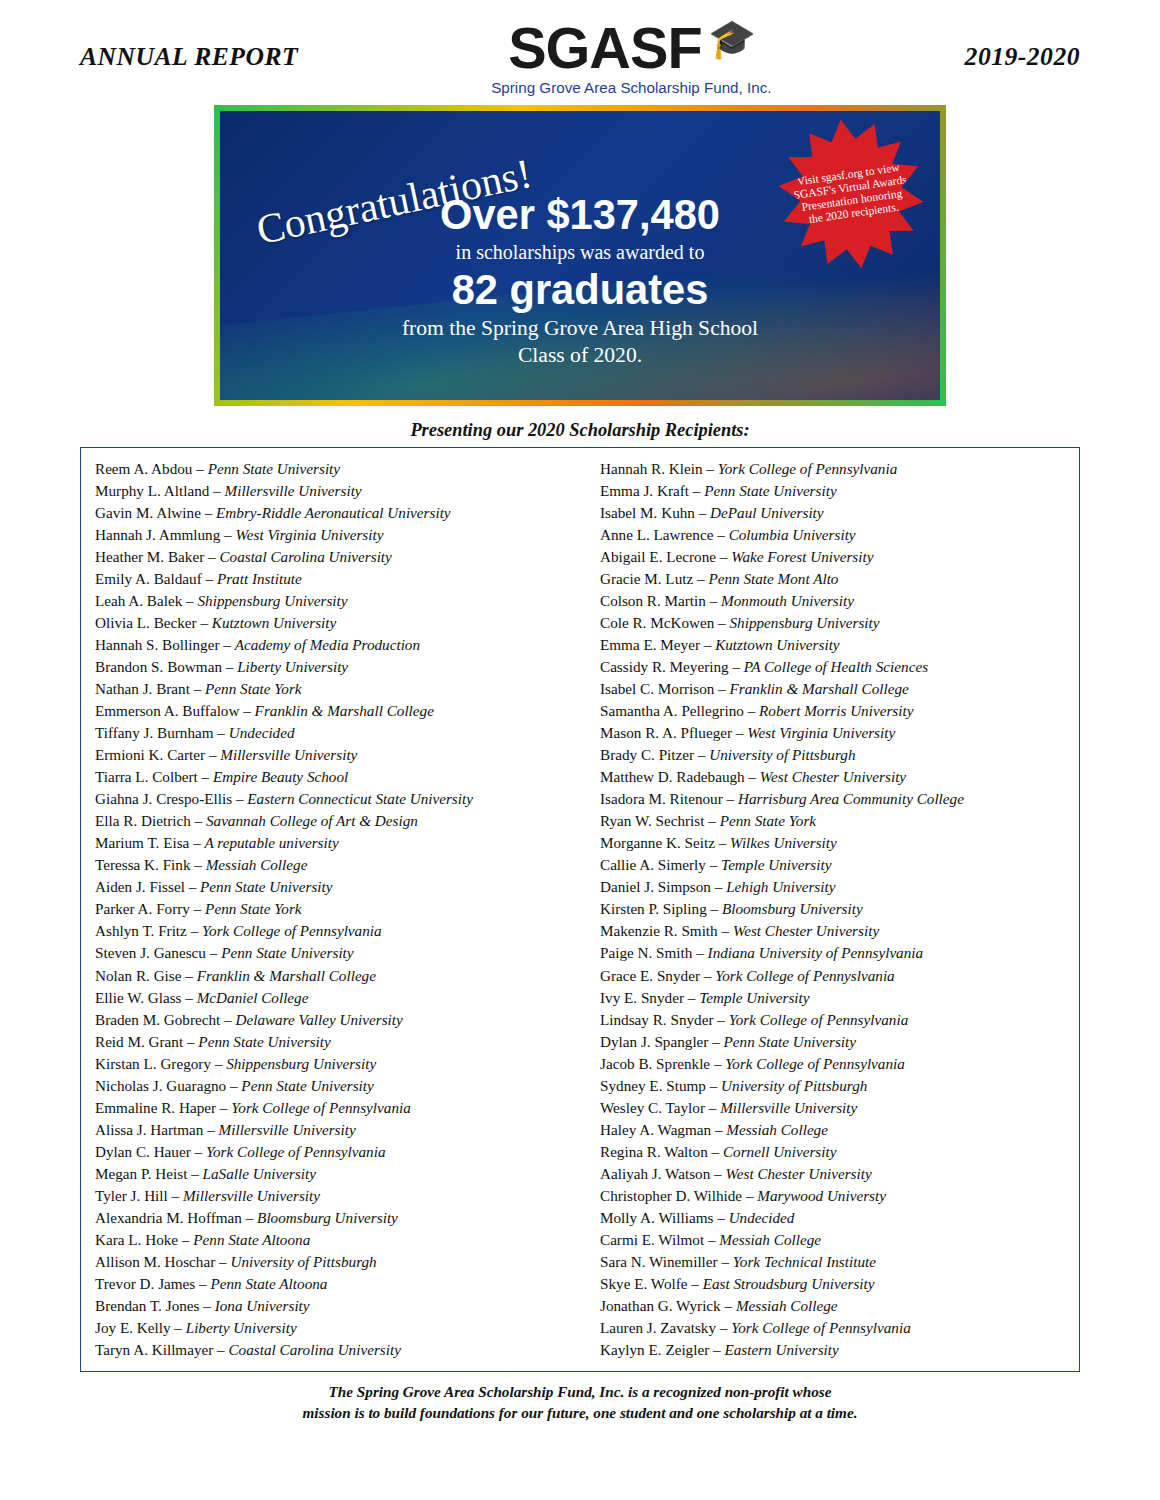ANNUAL REPORT
SGASF🎓
Spring Grove Area Scholarship Fund, Inc.
2019-2020
Visit sgasf.org to view SGASF's Virtual Awards Presentation honoring the 2020 recipients.
Congratulations!
Over $137,480
in scholarships was awarded to
82 graduates
from the Spring Grove Area High School
Class of 2020.
Presenting our 2020 Scholarship Recipients:
Reem A. Abdou – Penn State University
Murphy L. Altland – Millersville University
Gavin M. Alwine – Embry-Riddle Aeronautical University
Hannah J. Ammlung – West Virginia University
Heather M. Baker – Coastal Carolina University
Emily A. Baldauf – Pratt Institute
Leah A. Balek – Shippensburg University
Olivia L. Becker – Kutztown University
Hannah S. Bollinger – Academy of Media Production
Brandon S. Bowman – Liberty University
Nathan J. Brant – Penn State York
Emmerson A. Buffalow – Franklin & Marshall College
Tiffany J. Burnham – Undecided
Ermioni K. Carter – Millersville University
Tiarra L. Colbert – Empire Beauty School
Giahna J. Crespo-Ellis – Eastern Connecticut State University
Ella R. Dietrich – Savannah College of Art & Design
Marium T. Eisa – A reputable university
Teressa K. Fink – Messiah College
Aiden J. Fissel – Penn State University
Parker A. Forry – Penn State York
Ashlyn T. Fritz – York College of Pennsylvania
Steven J. Ganescu – Penn State University
Nolan R. Gise – Franklin & Marshall College
Ellie W. Glass – McDaniel College
Braden M. Gobrecht – Delaware Valley University
Reid M. Grant – Penn State University
Kirstan L. Gregory – Shippensburg University
Nicholas J. Guaragno – Penn State University
Emmaline R. Haper – York College of Pennsylvania
Alissa J. Hartman – Millersville University
Dylan C. Hauer – York College of Pennsylvania
Megan P. Heist – LaSalle University
Tyler J. Hill – Millersville University
Alexandria M. Hoffman – Bloomsburg University
Kara L. Hoke – Penn State Altoona
Allison M. Hoschar – University of Pittsburgh
Trevor D. James – Penn State Altoona
Brendan T. Jones – Iona University
Joy E. Kelly – Liberty University
Taryn A. Killmayer – Coastal Carolina University
Hannah R. Klein – York College of Pennsylvania
Emma J. Kraft – Penn State University
Isabel M. Kuhn – DePaul University
Anne L. Lawrence – Columbia University
Abigail E. Lecrone – Wake Forest University
Gracie M. Lutz – Penn State Mont Alto
Colson R. Martin – Monmouth University
Cole R. McKowen – Shippensburg University
Emma E. Meyer – Kutztown University
Cassidy R. Meyering – PA College of Health Sciences
Isabel C. Morrison – Franklin & Marshall College
Samantha A. Pellegrino – Robert Morris University
Mason R. A. Pflueger – West Virginia University
Brady C. Pitzer – University of Pittsburgh
Matthew D. Radebaugh – West Chester University
Isadora M. Ritenour – Harrisburg Area Community College
Ryan W. Sechrist – Penn State York
Morganne K. Seitz – Wilkes University
Callie A. Simerly – Temple University
Daniel J. Simpson – Lehigh University
Kirsten P. Sipling – Bloomsburg University
Makenzie R. Smith – West Chester University
Paige N. Smith – Indiana University of Pennsylvania
Grace E. Snyder – York College of Pennyslvania
Ivy E. Snyder – Temple University
Lindsay R. Snyder – York College of Pennsylvania
Dylan J. Spangler – Penn State University
Jacob B. Sprenkle – York College of Pennsylvania
Sydney E. Stump – University of Pittsburgh
Wesley C. Taylor – Millersville University
Haley A. Wagman – Messiah College
Regina R. Walton – Cornell University
Aaliyah J. Watson – West Chester University
Christopher D. Wilhide – Marywood Universty
Molly A. Williams – Undecided
Carmi E. Wilmot – Messiah College
Sara N. Winemiller – York Technical Institute
Skye E. Wolfe – East Stroudsburg University
Jonathan G. Wyrick – Messiah College
Lauren J. Zavatsky – York College of Pennsylvania
Kaylyn E. Zeigler – Eastern University
The Spring Grove Area Scholarship Fund, Inc. is a recognized non-profit whose
mission is to build foundations for our future, one student and one scholarship at a time.